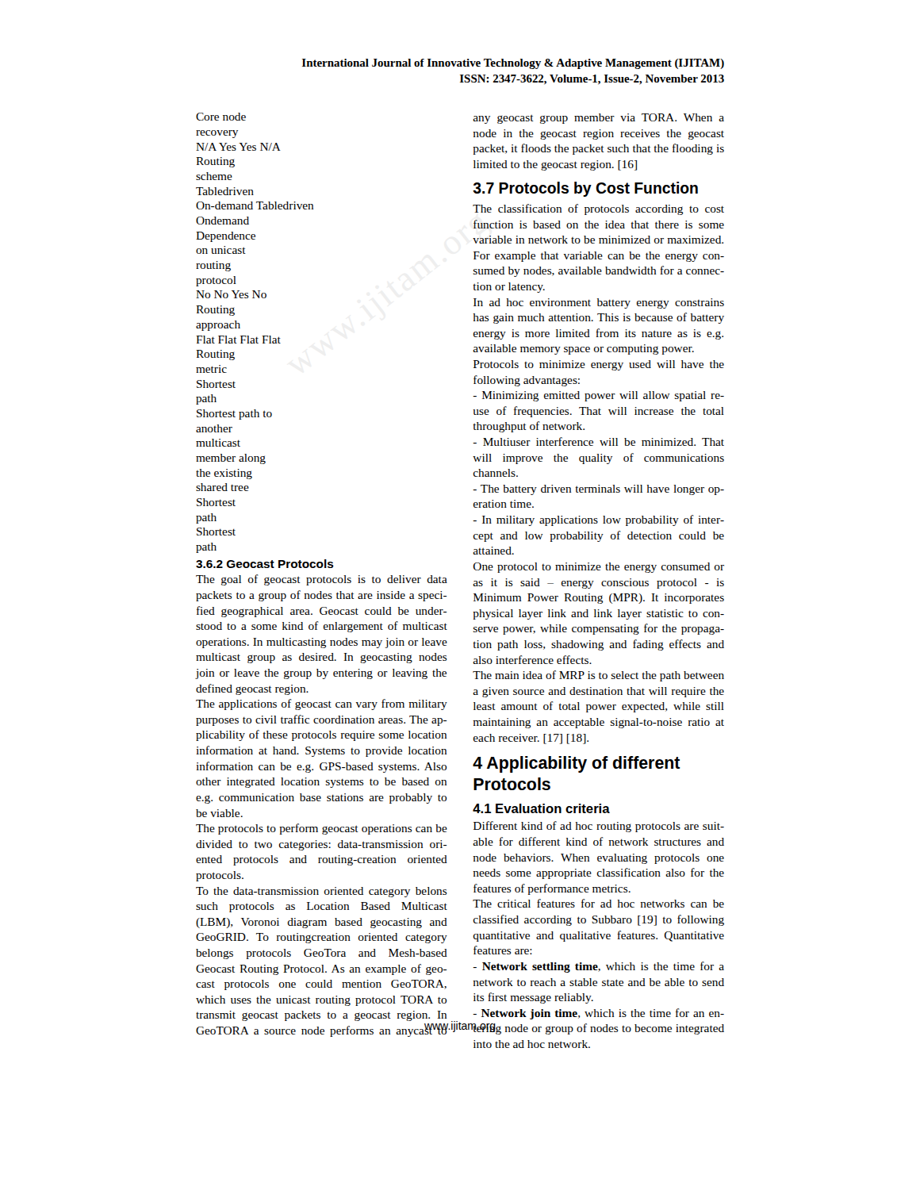www.ijitam.org
International Journal of Innovative Technology & Adaptive Management (IJITAM) ISSN: 2347-3622, Volume-1, Issue-2, November 2013
Core node
recovery
N/A Yes Yes N/A
Routing
scheme
Tabledriven
On-demand Tabledriven
Ondemand
Dependence
on unicast
routing
protocol
No No Yes No
Routing
approach
Flat Flat Flat Flat
Routing
metric
Shortest
path
Shortest path to
another
multicast
member along
the existing
shared tree
Shortest
path
Shortest
path
3.6.2 Geocast Protocols
The goal of geocast protocols is to deliver data packets to a group of nodes that are inside a specified geographical area. Geocast could be understood to a some kind of enlargement of multicast operations. In multicasting nodes may join or leave multicast group as desired. In geocasting nodes join or leave the group by entering or leaving the defined geocast region.
The applications of geocast can vary from military purposes to civil traffic coordination areas. The applicability of these protocols require some location information at hand. Systems to provide location information can be e.g. GPS-based systems. Also other integrated location systems to be based on e.g. communication base stations are probably to be viable.
The protocols to perform geocast operations can be divided to two categories: data-transmission oriented protocols and routing-creation oriented protocols.
To the data-transmission oriented category belons such protocols as Location Based Multicast (LBM), Voronoi diagram based geocasting and GeoGRID. To routingcreation oriented category belongs protocols GeoTora and Mesh-based Geocast Routing Protocol. As an example of geocast protocols one could mention GeoTORA, which uses the unicast routing protocol TORA to transmit geocast packets to a geocast region. In GeoTORA a source node performs an anycast to any geocast group member via TORA. When a node in the geocast region receives the geocast packet, it floods the packet such that the flooding is limited to the geocast region. [16]
3.7 Protocols by Cost Function
The classification of protocols according to cost function is based on the idea that there is some variable in network to be minimized or maximized. For example that variable can be the energy consumed by nodes, available bandwidth for a connection or latency.
In ad hoc environment battery energy constrains has gain much attention. This is because of battery energy is more limited from its nature as is e.g. available memory space or computing power.
Protocols to minimize energy used will have the following advantages:
- Minimizing emitted power will allow spatial reuse of frequencies. That will increase the total throughput of network.
- Multiuser interference will be minimized. That will improve the quality of communications channels.
- The battery driven terminals will have longer operation time.
- In military applications low probability of intercept and low probability of detection could be attained.
One protocol to minimize the energy consumed or as it is said – energy conscious protocol - is Minimum Power Routing (MPR). It incorporates physical layer link and link layer statistic to conserve power, while compensating for the propagation path loss, shadowing and fading effects and also interference effects.
The main idea of MRP is to select the path between a given source and destination that will require the least amount of total power expected, while still maintaining an acceptable signal-to-noise ratio at each receiver. [17] [18].
4 Applicability of different Protocols
4.1 Evaluation criteria
Different kind of ad hoc routing protocols are suitable for different kind of network structures and node behaviors. When evaluating protocols one needs some appropriate classification also for the features of performance metrics.
The critical features for ad hoc networks can be classified according to Subbaro [19] to following quantitative and qualitative features. Quantitative features are:
- Network settling time, which is the time for a network to reach a stable state and be able to send its first message reliably.
- Network join time, which is the time for an entering node or group of nodes to become integrated into the ad hoc network.
www.ijitam.org